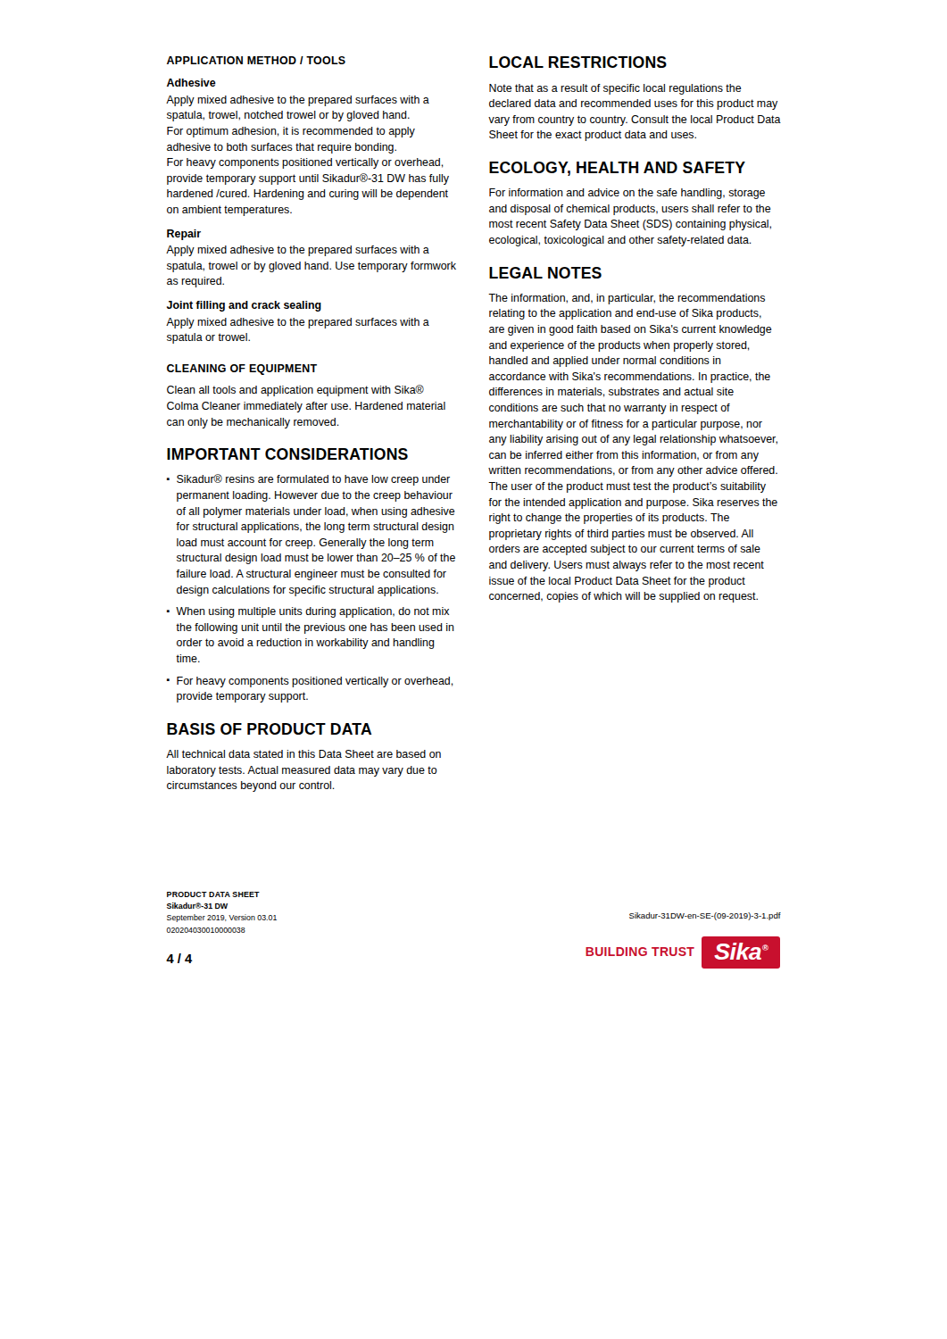APPLICATION METHOD / TOOLS
Adhesive
Apply mixed adhesive to the prepared surfaces with a spatula, trowel, notched trowel or by gloved hand.
For optimum adhesion, it is recommended to apply adhesive to both surfaces that require bonding.
For heavy components positioned vertically or overhead, provide temporary support until Sikadur®-31 DW has fully hardened /cured. Hardening and curing will be dependent on ambient temperatures.
Repair
Apply mixed adhesive to the prepared surfaces with a spatula, trowel or by gloved hand. Use temporary formwork as required.
Joint filling and crack sealing
Apply mixed adhesive to the prepared surfaces with a spatula or trowel.
CLEANING OF EQUIPMENT
Clean all tools and application equipment with Sika® Colma Cleaner immediately after use. Hardened material can only be mechanically removed.
IMPORTANT CONSIDERATIONS
Sikadur® resins are formulated to have low creep under permanent loading. However due to the creep behaviour of all polymer materials under load, when using adhesive for structural applications, the long term structural design load must account for creep. Generally the long term structural design load must be lower than 20–25 % of the failure load. A structural engineer must be consulted for design calculations for specific structural applications.
When using multiple units during application, do not mix the following unit until the previous one has been used in order to avoid a reduction in workability and handling time.
For heavy components positioned vertically or overhead, provide temporary support.
BASIS OF PRODUCT DATA
All technical data stated in this Data Sheet are based on laboratory tests. Actual measured data may vary due to circumstances beyond our control.
LOCAL RESTRICTIONS
Note that as a result of specific local regulations the declared data and recommended uses for this product may vary from country to country. Consult the local Product Data Sheet for the exact product data and uses.
ECOLOGY, HEALTH AND SAFETY
For information and advice on the safe handling, storage and disposal of chemical products, users shall refer to the most recent Safety Data Sheet (SDS) containing physical, ecological, toxicological and other safety-related data.
LEGAL NOTES
The information, and, in particular, the recommendations relating to the application and end-use of Sika products, are given in good faith based on Sika's current knowledge and experience of the products when properly stored, handled and applied under normal conditions in accordance with Sika's recommendations. In practice, the differences in materials, substrates and actual site conditions are such that no warranty in respect of merchantability or of fitness for a particular purpose, nor any liability arising out of any legal relationship whatsoever, can be inferred either from this information, or from any written recommendations, or from any other advice offered. The user of the product must test the product’s suitability for the intended application and purpose. Sika reserves the right to change the properties of its products. The proprietary rights of third parties must be observed. All orders are accepted subject to our current terms of sale and delivery. Users must always refer to the most recent issue of the local Product Data Sheet for the product concerned, copies of which will be supplied on request.
PRODUCT DATA SHEET
Sikadur®-31 DW
September 2019, Version 03.01
020204030010000038
4 / 4
Sikadur-31DW-en-SE-(09-2019)-3-1.pdf
BUILDING TRUST Sika®